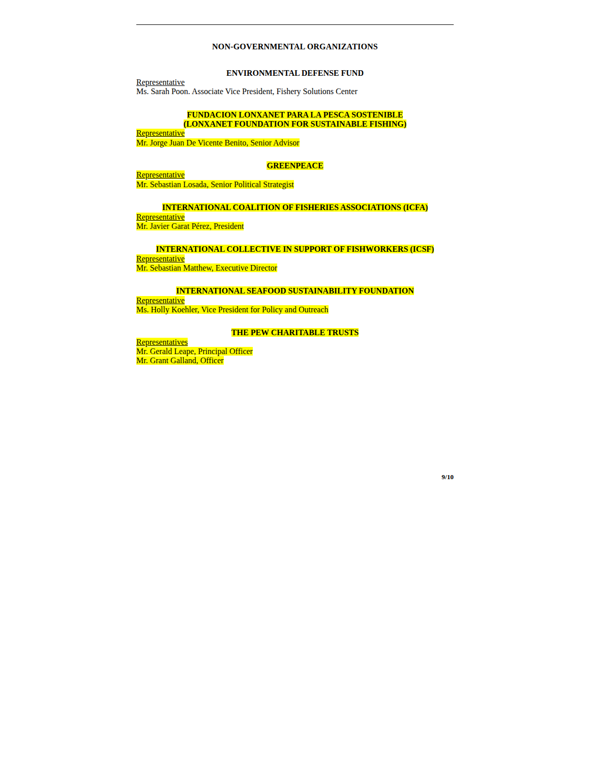NON-GOVERNMENTAL ORGANIZATIONS
ENVIRONMENTAL DEFENSE FUND
Representative
Ms. Sarah Poon. Associate Vice President, Fishery Solutions Center
FUNDACION LONXANET PARA LA PESCA SOSTENIBLE
(LONXANET FOUNDATION FOR SUSTAINABLE FISHING)
Representative
Mr. Jorge Juan De Vicente Benito, Senior Advisor
GREENPEACE
Representative
Mr. Sebastian Losada, Senior Political Strategist
INTERNATIONAL COALITION OF FISHERIES ASSOCIATIONS (ICFA)
Representative
Mr. Javier Garat Pérez, President
INTERNATIONAL COLLECTIVE IN SUPPORT OF FISHWORKERS (ICSF)
Representative
Mr. Sebastian Matthew, Executive Director
INTERNATIONAL SEAFOOD SUSTAINABILITY FOUNDATION
Representative
Ms. Holly Koehler, Vice President for Policy and Outreach
THE PEW CHARITABLE TRUSTS
Representatives
Mr. Gerald Leape, Principal Officer
Mr. Grant Galland, Officer
9/10